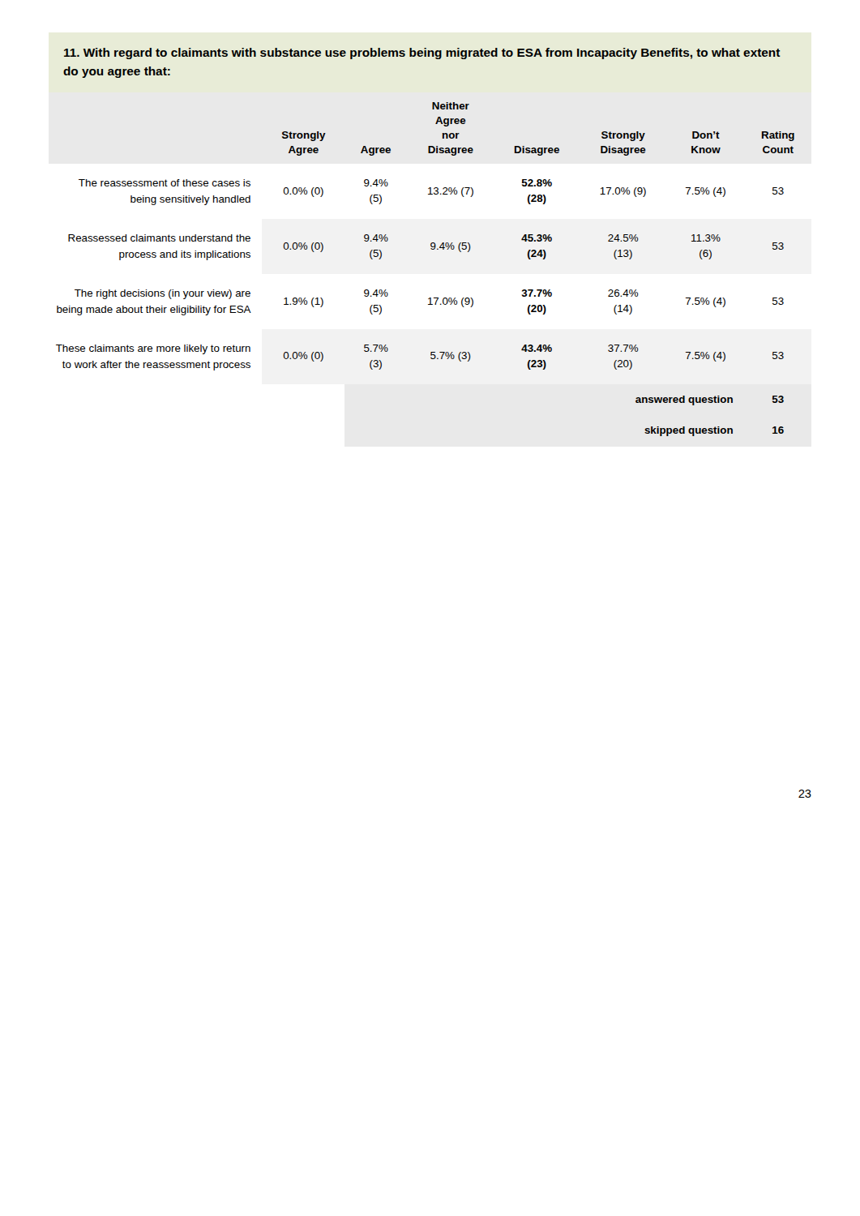11. With regard to claimants with substance use problems being migrated to ESA from Incapacity Benefits, to what extent do you agree that:
| | Strongly Agree | Agree | Neither Agree nor Disagree | Disagree | Strongly Disagree | Don’t Know | Rating Count |
| --- | --- | --- | --- | --- | --- | --- | --- |
| The reassessment of these cases is being sensitively handled | 0.0% (0) | 9.4% (5) | 13.2% (7) | 52.8% (28) | 17.0% (9) | 7.5% (4) | 53 |
| Reassessed claimants understand the process and its implications | 0.0% (0) | 9.4% (5) | 9.4% (5) | 45.3% (24) | 24.5% (13) | 11.3% (6) | 53 |
| The right decisions (in your view) are being made about their eligibility for ESA | 1.9% (1) | 9.4% (5) | 17.0% (9) | 37.7% (20) | 26.4% (14) | 7.5% (4) | 53 |
| These claimants are more likely to return to work after the reassessment process | 0.0% (0) | 5.7% (3) | 5.7% (3) | 43.4% (23) | 37.7% (20) | 7.5% (4) | 53 |
| | | answered question | 53 |
| | | skipped question | 16 |
23